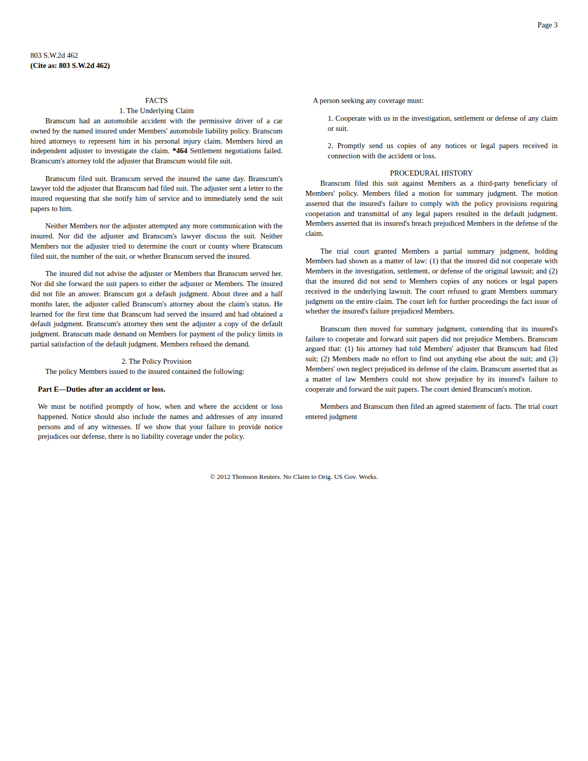Page 3
803 S.W.2d 462
(Cite as: 803 S.W.2d 462)
FACTS
1. The Underlying Claim
Branscum had an automobile accident with the permissive driver of a car owned by the named insured under Members' automobile liability policy. Branscum hired attorneys to represent him in his personal injury claim. Members hired an independent adjuster to investigate the claim. *464 Settlement negotiations failed. Branscum's attorney told the adjuster that Branscum would file suit.
Branscum filed suit. Branscum served the insured the same day. Branscum's lawyer told the adjuster that Branscum had filed suit. The adjuster sent a letter to the insured requesting that she notify him of service and to immediately send the suit papers to him.
Neither Members nor the adjuster attempted any more communication with the insured. Nor did the adjuster and Branscum's lawyer discuss the suit. Neither Members nor the adjuster tried to determine the court or county where Branscum filed suit, the number of the suit, or whether Branscum served the insured.
The insured did not advise the adjuster or Members that Branscum served her. Nor did she forward the suit papers to either the adjuster or Members. The insured did not file an answer. Branscum got a default judgment. About three and a half months later, the adjuster called Branscum's attorney about the claim's status. He learned for the first time that Branscum had served the insured and had obtained a default judgment. Branscum's attorney then sent the adjuster a copy of the default judgment. Branscum made demand on Members for payment of the policy limits in partial satisfaction of the default judgment. Members refused the demand.
2. The Policy Provision
The policy Members issued to the insured contained the following:
Part E—Duties after an accident or loss.
We must be notified promptly of how, when and where the accident or loss happened. Notice should also include the names and addresses of any insured persons and of any witnesses. If we show that your failure to provide notice prejudices our defense, there is no liability coverage under the policy.
A person seeking any coverage must:
1. Cooperate with us in the investigation, settlement or defense of any claim or suit.
2. Promptly send us copies of any notices or legal papers received in connection with the accident or loss.
PROCEDURAL HISTORY
Branscum filed this suit against Members as a third-party beneficiary of Members' policy. Members filed a motion for summary judgment. The motion asserted that the insured's failure to comply with the policy provisions requiring cooperation and transmittal of any legal papers resulted in the default judgment. Members asserted that its insured's breach prejudiced Members in the defense of the claim.
The trial court granted Members a partial summary judgment, holding Members had shown as a matter of law: (1) that the insured did not cooperate with Members in the investigation, settlement, or defense of the original lawsuit; and (2) that the insured did not send to Members copies of any notices or legal papers received in the underlying lawsuit. The court refused to grant Members summary judgment on the entire claim. The court left for further proceedings the fact issue of whether the insured's failure prejudiced Members.
Branscum then moved for summary judgment, contending that its insured's failure to cooperate and forward suit papers did not prejudice Members. Branscum argued that: (1) his attorney had told Members' adjuster that Branscum had filed suit; (2) Members made no effort to find out anything else about the suit; and (3) Members' own neglect prejudiced its defense of the claim. Branscum asserted that as a matter of law Members could not show prejudice by its insured's failure to cooperate and forward the suit papers. The court denied Branscum's motion.
Members and Branscum then filed an agreed statement of facts. The trial court entered judgment
© 2012 Thomson Reuters. No Claim to Orig. US Gov. Works.